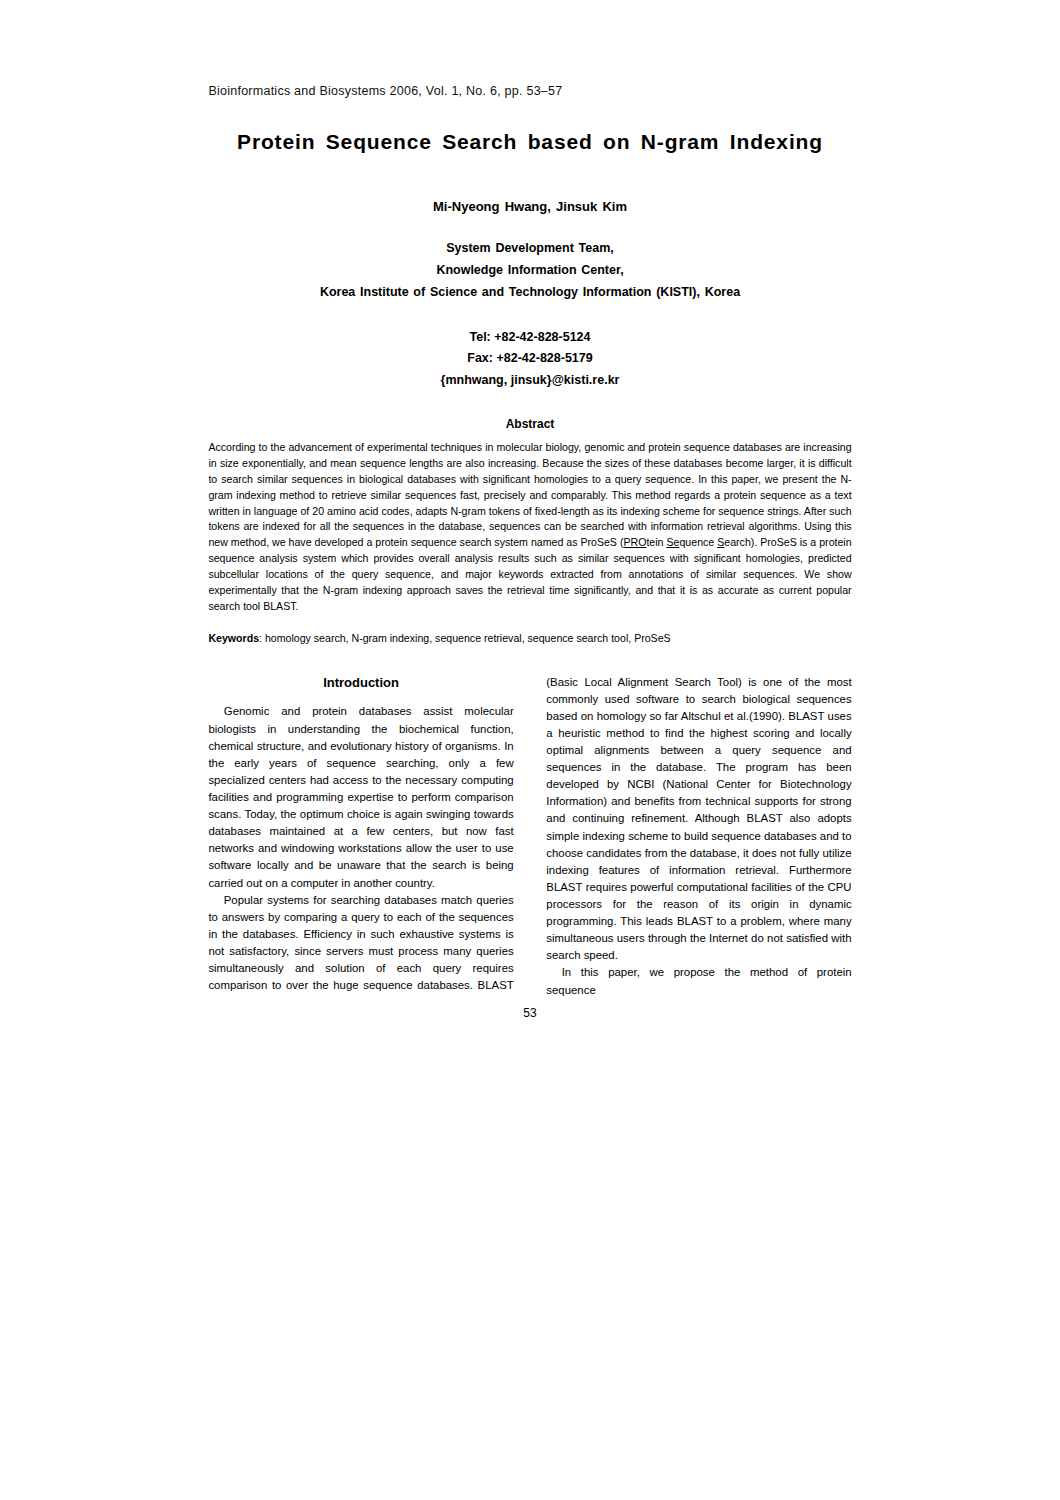Bioinformatics and Biosystems 2006, Vol. 1, No. 6, pp. 53–57
Protein Sequence Search based on N-gram Indexing
Mi-Nyeong Hwang, Jinsuk Kim
System Development Team,
Knowledge Information Center,
Korea Institute of Science and Technology Information (KISTI), Korea
Tel: +82-42-828-5124
Fax: +82-42-828-5179
{mnhwang, jinsuk}@kisti.re.kr
Abstract
According to the advancement of experimental techniques in molecular biology, genomic and protein sequence databases are increasing in size exponentially, and mean sequence lengths are also increasing. Because the sizes of these databases become larger, it is difficult to search similar sequences in biological databases with significant homologies to a query sequence. In this paper, we present the N-gram indexing method to retrieve similar sequences fast, precisely and comparably. This method regards a protein sequence as a text written in language of 20 amino acid codes, adapts N-gram tokens of fixed-length as its indexing scheme for sequence strings. After such tokens are indexed for all the sequences in the database, sequences can be searched with information retrieval algorithms. Using this new method, we have developed a protein sequence search system named as ProSeS (PROtein Sequence Search). ProSeS is a protein sequence analysis system which provides overall analysis results such as similar sequences with significant homologies, predicted subcellular locations of the query sequence, and major keywords extracted from annotations of similar sequences. We show experimentally that the N-gram indexing approach saves the retrieval time significantly, and that it is as accurate as current popular search tool BLAST.
Keywords: homology search, N-gram indexing, sequence retrieval, sequence search tool, ProSeS
Introduction
Genomic and protein databases assist molecular biologists in understanding the biochemical function, chemical structure, and evolutionary history of organisms. In the early years of sequence searching, only a few specialized centers had access to the necessary computing facilities and programming expertise to perform comparison scans. Today, the optimum choice is again swinging towards databases maintained at a few centers, but now fast networks and windowing workstations allow the user to use software locally and be unaware that the search is being carried out on a computer in another country.
Popular systems for searching databases match queries to answers by comparing a query to each of the sequences in the databases. Efficiency in such exhaustive systems is not satisfactory, since servers must process many queries simultaneously and solution of each query requires comparison to over the huge sequence databases. BLAST (Basic Local Alignment Search Tool) is one of the most commonly used software to search biological sequences based on homology so far Altschul et al.(1990). BLAST uses a heuristic method to find the highest scoring and locally optimal alignments between a query sequence and sequences in the database. The program has been developed by NCBI (National Center for Biotechnology Information) and benefits from technical supports for strong and continuing refinement. Although BLAST also adopts simple indexing scheme to build sequence databases and to choose candidates from the database, it does not fully utilize indexing features of information retrieval. Furthermore BLAST requires powerful computational facilities of the CPU processors for the reason of its origin in dynamic programming. This leads BLAST to a problem, where many simultaneous users through the Internet do not satisfied with search speed.
In this paper, we propose the method of protein sequence
53